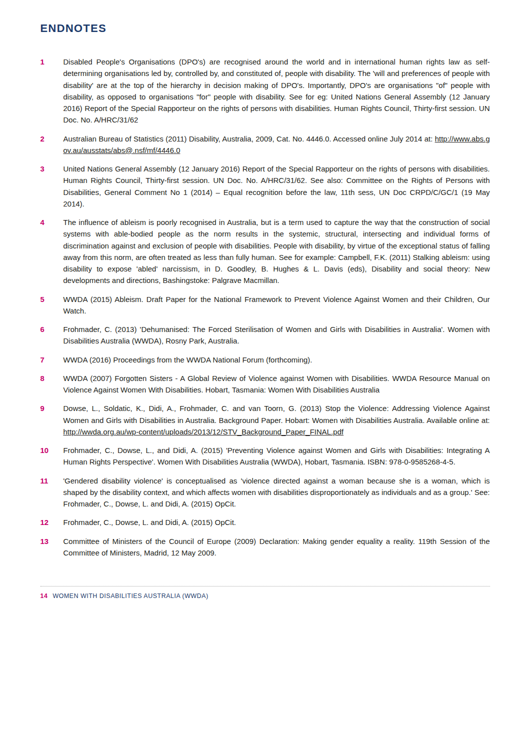Endnotes
1 Disabled People's Organisations (DPO's) are recognised around the world and in international human rights law as self-determining organisations led by, controlled by, and constituted of, people with disability. The 'will and preferences of people with disability' are at the top of the hierarchy in decision making of DPO's. Importantly, DPO's are organisations "of" people with disability, as opposed to organisations "for" people with disability. See for eg: United Nations General Assembly (12 January 2016) Report of the Special Rapporteur on the rights of persons with disabilities. Human Rights Council, Thirty-first session. UN Doc. No. A/HRC/31/62
2 Australian Bureau of Statistics (2011) Disability, Australia, 2009, Cat. No. 4446.0. Accessed online July 2014 at: http://www.abs.gov.au/ausstats/abs@.nsf/mf/4446.0
3 United Nations General Assembly (12 January 2016) Report of the Special Rapporteur on the rights of persons with disabilities. Human Rights Council, Thirty-first session. UN Doc. No. A/HRC/31/62. See also: Committee on the Rights of Persons with Disabilities, General Comment No 1 (2014) – Equal recognition before the law, 11th sess, UN Doc CRPD/C/GC/1 (19 May 2014).
4 The influence of ableism is poorly recognised in Australia, but is a term used to capture the way that the construction of social systems with able-bodied people as the norm results in the systemic, structural, intersecting and individual forms of discrimination against and exclusion of people with disabilities. People with disability, by virtue of the exceptional status of falling away from this norm, are often treated as less than fully human. See for example: Campbell, F.K. (2011) Stalking ableism: using disability to expose 'abled' narcissism, in D. Goodley, B. Hughes & L. Davis (eds), Disability and social theory: New developments and directions, Bashingstoke: Palgrave Macmillan.
5 WWDA (2015) Ableism. Draft Paper for the National Framework to Prevent Violence Against Women and their Children, Our Watch.
6 Frohmader, C. (2013) 'Dehumanised: The Forced Sterilisation of Women and Girls with Disabilities in Australia'. Women with Disabilities Australia (WWDA), Rosny Park, Australia.
7 WWDA (2016) Proceedings from the WWDA National Forum (forthcoming).
8 WWDA (2007) Forgotten Sisters - A Global Review of Violence against Women with Disabilities. WWDA Resource Manual on Violence Against Women With Disabilities. Hobart, Tasmania: Women With Disabilities Australia
9 Dowse, L., Soldatic, K., Didi, A., Frohmader, C. and van Toorn, G. (2013) Stop the Violence: Addressing Violence Against Women and Girls with Disabilities in Australia. Background Paper. Hobart: Women with Disabilities Australia. Available online at: http://wwda.org.au/wp-content/uploads/2013/12/STV_Background_Paper_FINAL.pdf
10 Frohmader, C., Dowse, L., and Didi, A. (2015) 'Preventing Violence against Women and Girls with Disabilities: Integrating A Human Rights Perspective'. Women With Disabilities Australia (WWDA), Hobart, Tasmania. ISBN: 978-0-9585268-4-5.
11'Gendered disability violence' is conceptualised as 'violence directed against a woman because she is a woman, which is shaped by the disability context, and which affects women with disabilities disproportionately as individuals and as a group.' See: Frohmader, C., Dowse, L. and Didi, A. (2015) OpCit.
12 Frohmader, C., Dowse, L. and Didi, A. (2015) OpCit.
13 Committee of Ministers of the Council of Europe (2009) Declaration: Making gender equality a reality. 119th Session of the Committee of Ministers, Madrid, 12 May 2009.
14 Women with Disabilities Australia (WWDA)